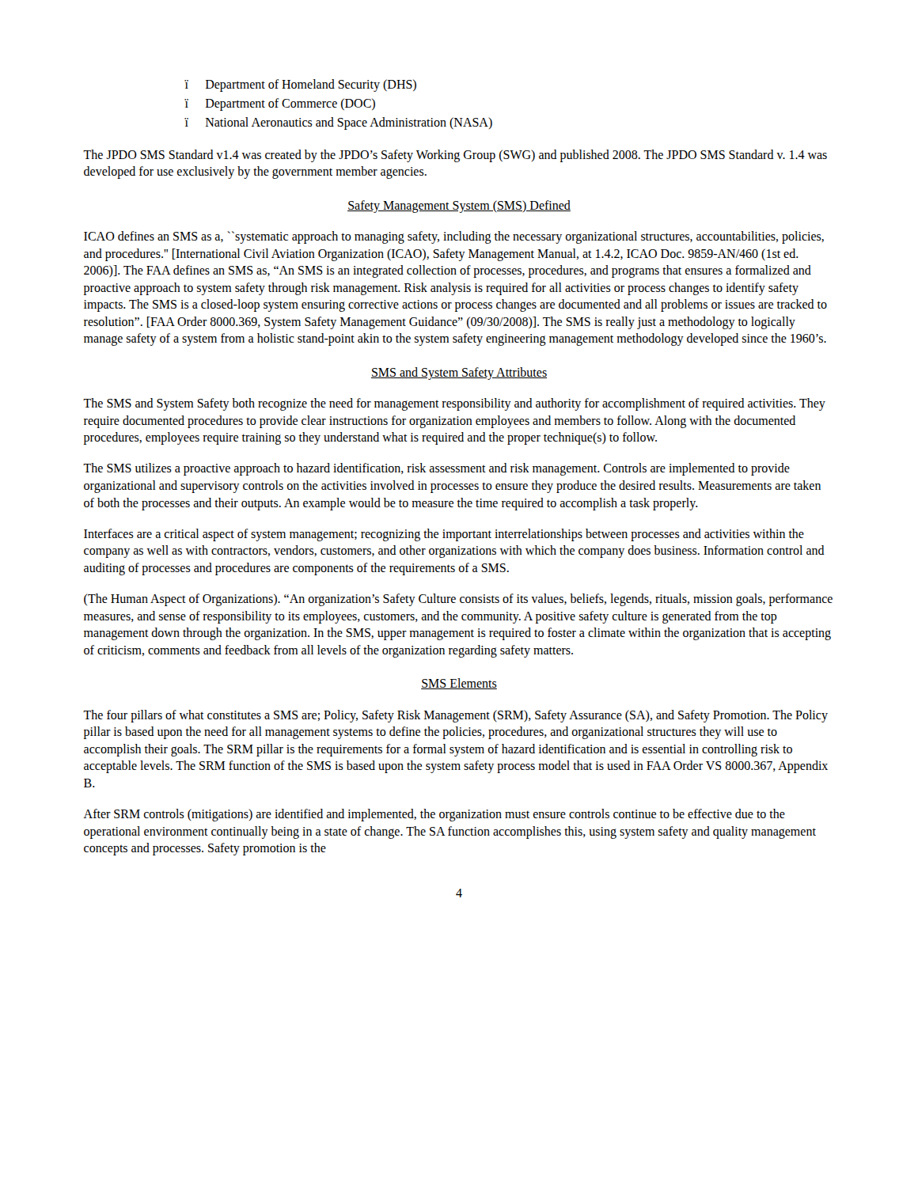Department of Homeland Security (DHS)
Department of Commerce (DOC)
National Aeronautics and Space Administration (NASA)
The JPDO SMS Standard v1.4 was created by the JPDO’s Safety Working Group (SWG) and published 2008. The JPDO SMS Standard v. 1.4 was developed for use exclusively by the government member agencies.
Safety Management System (SMS) Defined
ICAO defines an SMS as a, ``systematic approach to managing safety, including the necessary organizational structures, accountabilities, policies, and procedures.'' [International Civil Aviation Organization (ICAO), Safety Management Manual, at 1.4.2, ICAO Doc. 9859-AN/460 (1st ed. 2006)]. The FAA defines an SMS as, “An SMS is an integrated collection of processes, procedures, and programs that ensures a formalized and proactive approach to system safety through risk management. Risk analysis is required for all activities or process changes to identify safety impacts. The SMS is a closed-loop system ensuring corrective actions or process changes are documented and all problems or issues are tracked to resolution”. [FAA Order 8000.369, System Safety Management Guidance” (09/30/2008)]. The SMS is really just a methodology to logically manage safety of a system from a holistic stand-point akin to the system safety engineering management methodology developed since the 1960’s.
SMS and System Safety Attributes
The SMS and System Safety both recognize the need for management responsibility and authority for accomplishment of required activities. They require documented procedures to provide clear instructions for organization employees and members to follow. Along with the documented procedures, employees require training so they understand what is required and the proper technique(s) to follow.
The SMS utilizes a proactive approach to hazard identification, risk assessment and risk management. Controls are implemented to provide organizational and supervisory controls on the activities involved in processes to ensure they produce the desired results. Measurements are taken of both the processes and their outputs. An example would be to measure the time required to accomplish a task properly.
Interfaces are a critical aspect of system management; recognizing the important interrelationships between processes and activities within the company as well as with contractors, vendors, customers, and other organizations with which the company does business. Information control and auditing of processes and procedures are components of the requirements of a SMS.
(The Human Aspect of Organizations). “An organization’s Safety Culture consists of its values, beliefs, legends, rituals, mission goals, performance measures, and sense of responsibility to its employees, customers, and the community. A positive safety culture is generated from the top management down through the organization. In the SMS, upper management is required to foster a climate within the organization that is accepting of criticism, comments and feedback from all levels of the organization regarding safety matters.
SMS Elements
The four pillars of what constitutes a SMS are; Policy, Safety Risk Management (SRM), Safety Assurance (SA), and Safety Promotion. The Policy pillar is based upon the need for all management systems to define the policies, procedures, and organizational structures they will use to accomplish their goals. The SRM pillar is the requirements for a formal system of hazard identification and is essential in controlling risk to acceptable levels. The SRM function of the SMS is based upon the system safety process model that is used in FAA Order VS 8000.367, Appendix B.
After SRM controls (mitigations) are identified and implemented, the organization must ensure controls continue to be effective due to the operational environment continually being in a state of change. The SA function accomplishes this, using system safety and quality management concepts and processes. Safety promotion is the
4